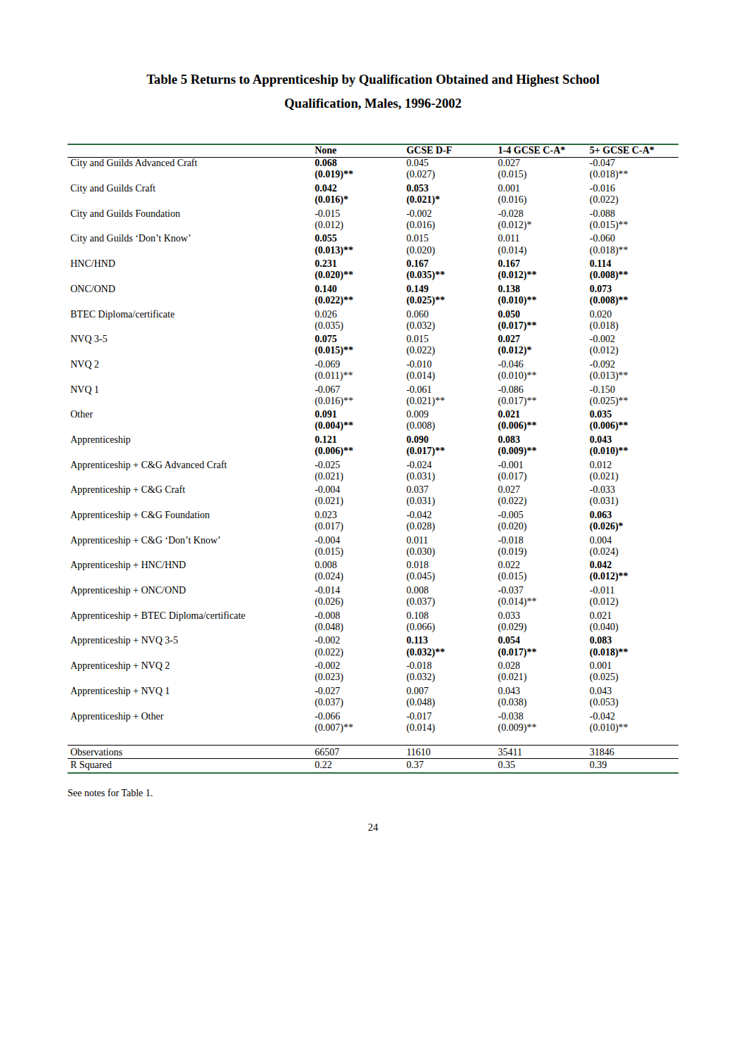Table 5 Returns to Apprenticeship by Qualification Obtained and Highest School
Qualification, Males, 1996-2002
| | None | GCSE D-F | 1-4 GCSE C-A* | 5+ GCSE C-A* |
| --- | --- | --- | --- | --- |
| City and Guilds Advanced Craft | 0.068 | 0.045 | 0.027 | -0.047 |
| | (0.019)** | (0.027) | (0.015) | (0.018)** |
| City and Guilds Craft | 0.042 | 0.053 | 0.001 | -0.016 |
| | (0.016)* | (0.021)* | (0.016) | (0.022) |
| City and Guilds Foundation | -0.015 | -0.002 | -0.028 | -0.088 |
| | (0.012) | (0.016) | (0.012)* | (0.015)** |
| City and Guilds ‘Don’t Know’ | 0.055 | 0.015 | 0.011 | -0.060 |
| | (0.013)** | (0.020) | (0.014) | (0.018)** |
| HNC/HND | 0.231 | 0.167 | 0.167 | 0.114 |
| | (0.020)** | (0.035)** | (0.012)** | (0.008)** |
| ONC/OND | 0.140 | 0.149 | 0.138 | 0.073 |
| | (0.022)** | (0.025)** | (0.010)** | (0.008)** |
| BTEC Diploma/certificate | 0.026 | 0.060 | 0.050 | 0.020 |
| | (0.035) | (0.032) | (0.017)** | (0.018) |
| NVQ 3-5 | 0.075 | 0.015 | 0.027 | -0.002 |
| | (0.015)** | (0.022) | (0.012)* | (0.012) |
| NVQ 2 | -0.069 | -0.010 | -0.046 | -0.092 |
| | (0.011)** | (0.014) | (0.010)** | (0.013)** |
| NVQ 1 | -0.067 | -0.061 | -0.086 | -0.150 |
| | (0.016)** | (0.021)** | (0.017)** | (0.025)** |
| Other | 0.091 | 0.009 | 0.021 | 0.035 |
| | (0.004)** | (0.008) | (0.006)** | (0.006)** |
| Apprenticeship | 0.121 | 0.090 | 0.083 | 0.043 |
| | (0.006)** | (0.017)** | (0.009)** | (0.010)** |
| Apprenticeship + C&G Advanced Craft | -0.025 | -0.024 | -0.001 | 0.012 |
| | (0.021) | (0.031) | (0.017) | (0.021) |
| Apprenticeship + C&G Craft | -0.004 | 0.037 | 0.027 | -0.033 |
| | (0.021) | (0.031) | (0.022) | (0.031) |
| Apprenticeship + C&G Foundation | 0.023 | -0.042 | -0.005 | 0.063 |
| | (0.017) | (0.028) | (0.020) | (0.026)* |
| Apprenticeship + C&G ‘Don’t Know’ | -0.004 | 0.011 | -0.018 | 0.004 |
| | (0.015) | (0.030) | (0.019) | (0.024) |
| Apprenticeship + HNC/HND | 0.008 | 0.018 | 0.022 | 0.042 |
| | (0.024) | (0.045) | (0.015) | (0.012)** |
| Apprenticeship + ONC/OND | -0.014 | 0.008 | -0.037 | -0.011 |
| | (0.026) | (0.037) | (0.014)** | (0.012) |
| Apprenticeship + BTEC Diploma/certificate | -0.008 | 0.108 | 0.033 | 0.021 |
| | (0.048) | (0.066) | (0.029) | (0.040) |
| Apprenticeship + NVQ 3-5 | -0.002 | 0.113 | 0.054 | 0.083 |
| | (0.022) | (0.032)** | (0.017)** | (0.018)** |
| Apprenticeship + NVQ 2 | -0.002 | -0.018 | 0.028 | 0.001 |
| | (0.023) | (0.032) | (0.021) | (0.025) |
| Apprenticeship + NVQ 1 | -0.027 | 0.007 | 0.043 | 0.043 |
| | (0.037) | (0.048) | (0.038) | (0.053) |
| Apprenticeship + Other | -0.066 | -0.017 | -0.038 | -0.042 |
| | (0.007)** | (0.014) | (0.009)** | (0.010)** |
| Observations | 66507 | 11610 | 35411 | 31846 |
| R Squared | 0.22 | 0.37 | 0.35 | 0.39 |
See notes for Table 1.
24